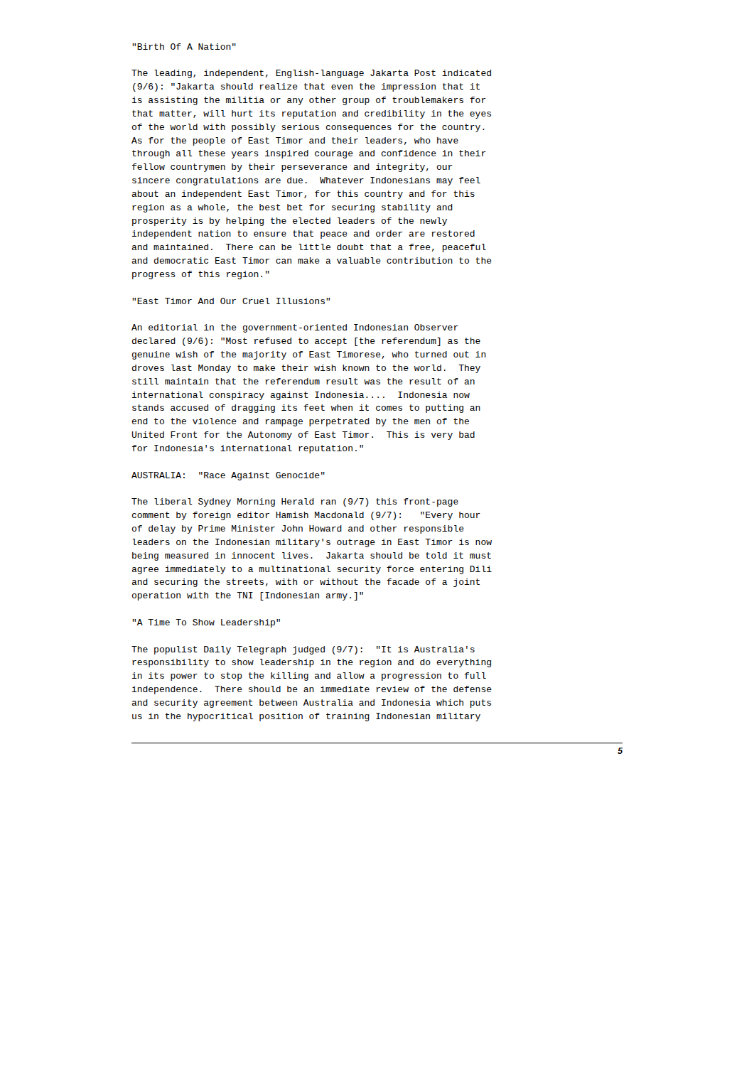"Birth Of A Nation"
The leading, independent, English-language Jakarta Post indicated (9/6): "Jakarta should realize that even the impression that it is assisting the militia or any other group of troublemakers for that matter, will hurt its reputation and credibility in the eyes of the world with possibly serious consequences for the country. As for the people of East Timor and their leaders, who have through all these years inspired courage and confidence in their fellow countrymen by their perseverance and integrity, our sincere congratulations are due. Whatever Indonesians may feel about an independent East Timor, for this country and for this region as a whole, the best bet for securing stability and prosperity is by helping the elected leaders of the newly independent nation to ensure that peace and order are restored and maintained. There can be little doubt that a free, peaceful and democratic East Timor can make a valuable contribution to the progress of this region."
"East Timor And Our Cruel Illusions"
An editorial in the government-oriented Indonesian Observer declared (9/6): "Most refused to accept [the referendum] as the genuine wish of the majority of East Timorese, who turned out in droves last Monday to make their wish known to the world. They still maintain that the referendum result was the result of an international conspiracy against Indonesia.... Indonesia now stands accused of dragging its feet when it comes to putting an end to the violence and rampage perpetrated by the men of the United Front for the Autonomy of East Timor. This is very bad for Indonesia's international reputation."
AUSTRALIA: "Race Against Genocide"
The liberal Sydney Morning Herald ran (9/7) this front-page comment by foreign editor Hamish Macdonald (9/7): "Every hour of delay by Prime Minister John Howard and other responsible leaders on the Indonesian military's outrage in East Timor is now being measured in innocent lives. Jakarta should be told it must agree immediately to a multinational security force entering Dili and securing the streets, with or without the facade of a joint operation with the TNI [Indonesian army.]"
"A Time To Show Leadership"
The populist Daily Telegraph judged (9/7): "It is Australia's responsibility to show leadership in the region and do everything in its power to stop the killing and allow a progression to full independence. There should be an immediate review of the defense and security agreement between Australia and Indonesia which puts us in the hypocritical position of training Indonesian military
5